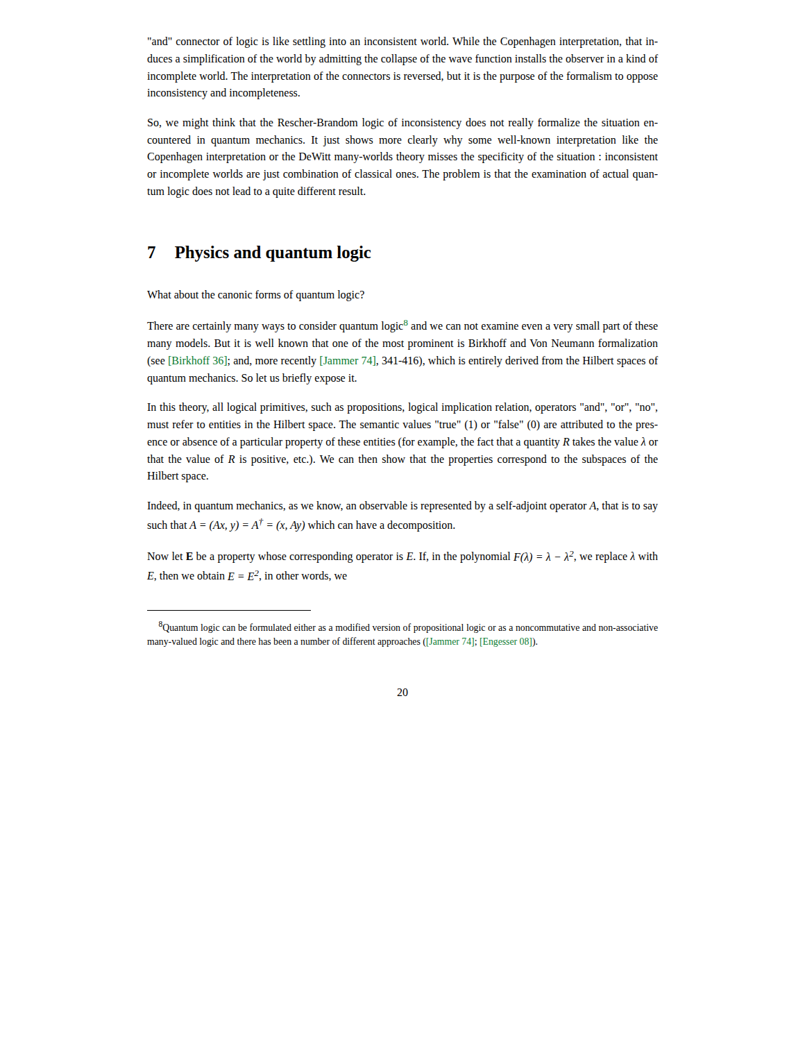"and" connector of logic is like settling into an inconsistent world. While the Copenhagen interpretation, that induces a simplification of the world by admitting the collapse of the wave function installs the observer in a kind of incomplete world. The interpretation of the connectors is reversed, but it is the purpose of the formalism to oppose inconsistency and incompleteness.
So, we might think that the Rescher-Brandom logic of inconsistency does not really formalize the situation encountered in quantum mechanics. It just shows more clearly why some well-known interpretation like the Copenhagen interpretation or the DeWitt many-worlds theory misses the specificity of the situation : inconsistent or incomplete worlds are just combination of classical ones. The problem is that the examination of actual quantum logic does not lead to a quite different result.
7 Physics and quantum logic
What about the canonic forms of quantum logic?
There are certainly many ways to consider quantum logic8 and we can not examine even a very small part of these many models. But it is well known that one of the most prominent is Birkhoff and Von Neumann formalization (see [Birkhoff 36]; and, more recently [Jammer 74], 341-416), which is entirely derived from the Hilbert spaces of quantum mechanics. So let us briefly expose it.
In this theory, all logical primitives, such as propositions, logical implication relation, operators "and", "or", "no", must refer to entities in the Hilbert space. The semantic values "true" (1) or "false" (0) are attributed to the presence or absence of a particular property of these entities (for example, the fact that a quantity R takes the value λ or that the value of R is positive, etc.). We can then show that the properties correspond to the subspaces of the Hilbert space.
Indeed, in quantum mechanics, as we know, an observable is represented by a self-adjoint operator A, that is to say such that A = (Ax, y) = A† = (x, Ay) which can have a decomposition.
Now let E be a property whose corresponding operator is E. If, in the polynomial F(λ) = λ − λ2, we replace λ with E, then we obtain E = E2, in other words, we
8Quantum logic can be formulated either as a modified version of propositional logic or as a noncommutative and non-associative many-valued logic and there has been a number of different approaches ([Jammer 74]; [Engesser 08]).
20